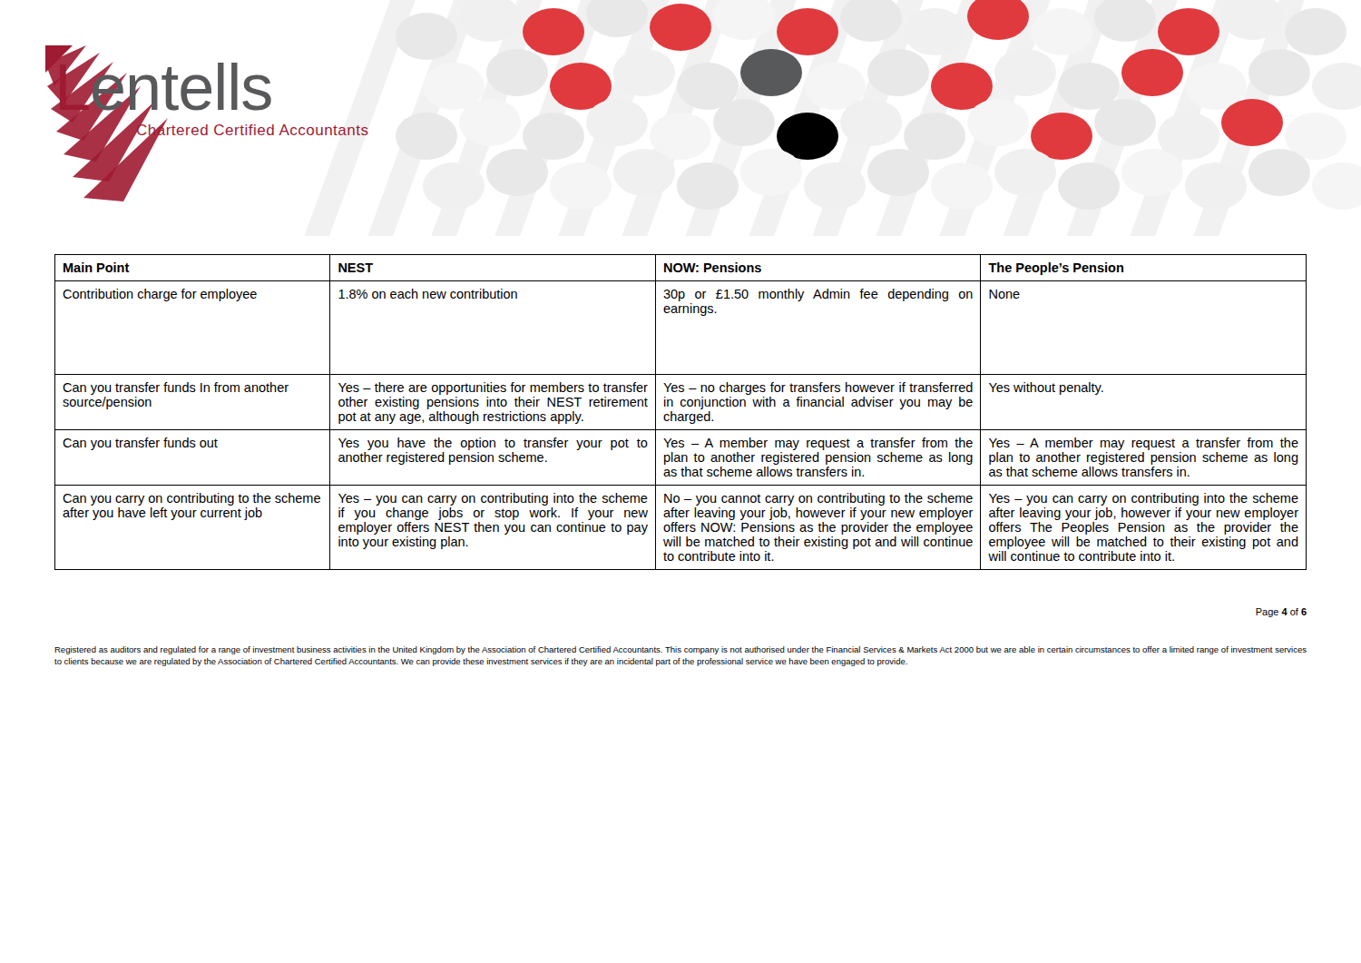Lentells
Chartered Certified Accountants
| Main Point | NEST | NOW: Pensions | The People’s Pension |
| --- | --- | --- | --- |
| Contribution charge for employee | 1.8% on each new contribution | 30p or £1.50 monthly Admin fee depending on earnings. | None |
| Can you transfer funds In from another source/pension | Yes – there are opportunities for members to transfer other existing pensions into their NEST retirement pot at any age, although restrictions apply. | Yes – no charges for transfers however if transferred in conjunction with a financial adviser you may be charged. | Yes without penalty. |
| Can you transfer funds out | Yes you have the option to transfer your pot to another registered pension scheme. | Yes – A member may request a transfer from the plan to another registered pension scheme as long as that scheme allows transfers in. | Yes – A member may request a transfer from the plan to another registered pension scheme as long as that scheme allows transfers in. |
| Can you carry on contributing to the scheme after you have left your current job | Yes – you can carry on contributing into the scheme if you change jobs or stop work. If your new employer offers NEST then you can continue to pay into your existing plan. | No – you cannot carry on contributing to the scheme after leaving your job, however if your new employer offers NOW: Pensions as the provider the employee will be matched to their existing pot and will continue to contribute into it. | Yes – you can carry on contributing into the scheme after leaving your job, however if your new employer offers The Peoples Pension as the provider the employee will be matched to their existing pot and will continue to contribute into it. |
Page 4 of 6
Registered as auditors and regulated for a range of investment business activities in the United Kingdom by the Association of Chartered Certified Accountants. This company is not authorised under the Financial Services & Markets Act 2000 but we are able in certain circumstances to offer a limited range of investment services to clients because we are regulated by the Association of Chartered Certified Accountants. We can provide these investment services if they are an incidental part of the professional service we have been engaged to provide.